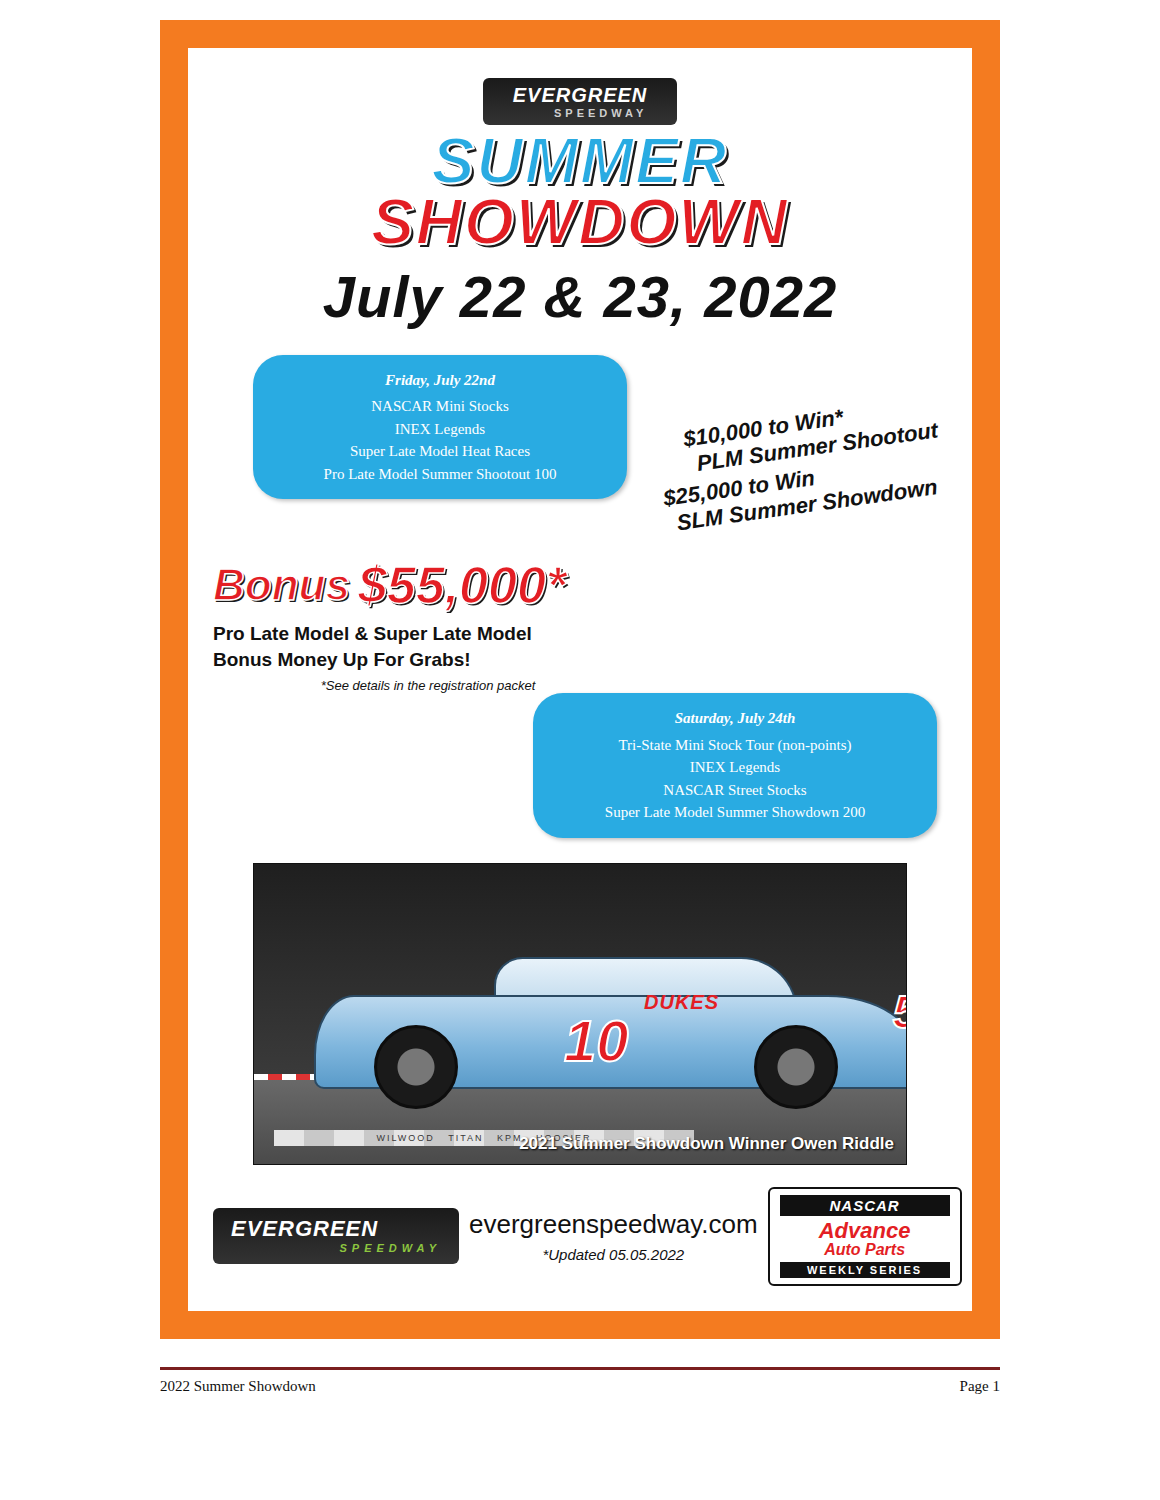EVERGREEN SPEEDWAY
SUMMER
SHOWDOWN
July 22 & 23, 2022
Friday, July 22nd NASCAR Mini Stocks
INEX Legends
Super Late Model Heat Races
Pro Late Model Summer Shootout 100
$10,000 to Win* PLM Summer Shootout
$25,000 to Win SLM Summer Showdown
Bonus$55,000*
Pro Late Model & Super Late Model
Bonus Money Up For Grabs!
*See details in the registration packet
Saturday, July 24th Tri-State Mini Stock Tour (non-points)
INEX Legends
NASCAR Street Stocks
Super Late Model Summer Showdown 200
DUKES
10
54
WILWOOD TITAN KPM HOOSIER
2021 Summer Showdown Winner Owen Riddle
EVERGREEN SPEEDWAY
evergreenspeedway.com
*Updated 05.05.2022
NASCAR
Advance
Auto Parts
WEEKLY SERIES
2022 Summer Showdown Page 1